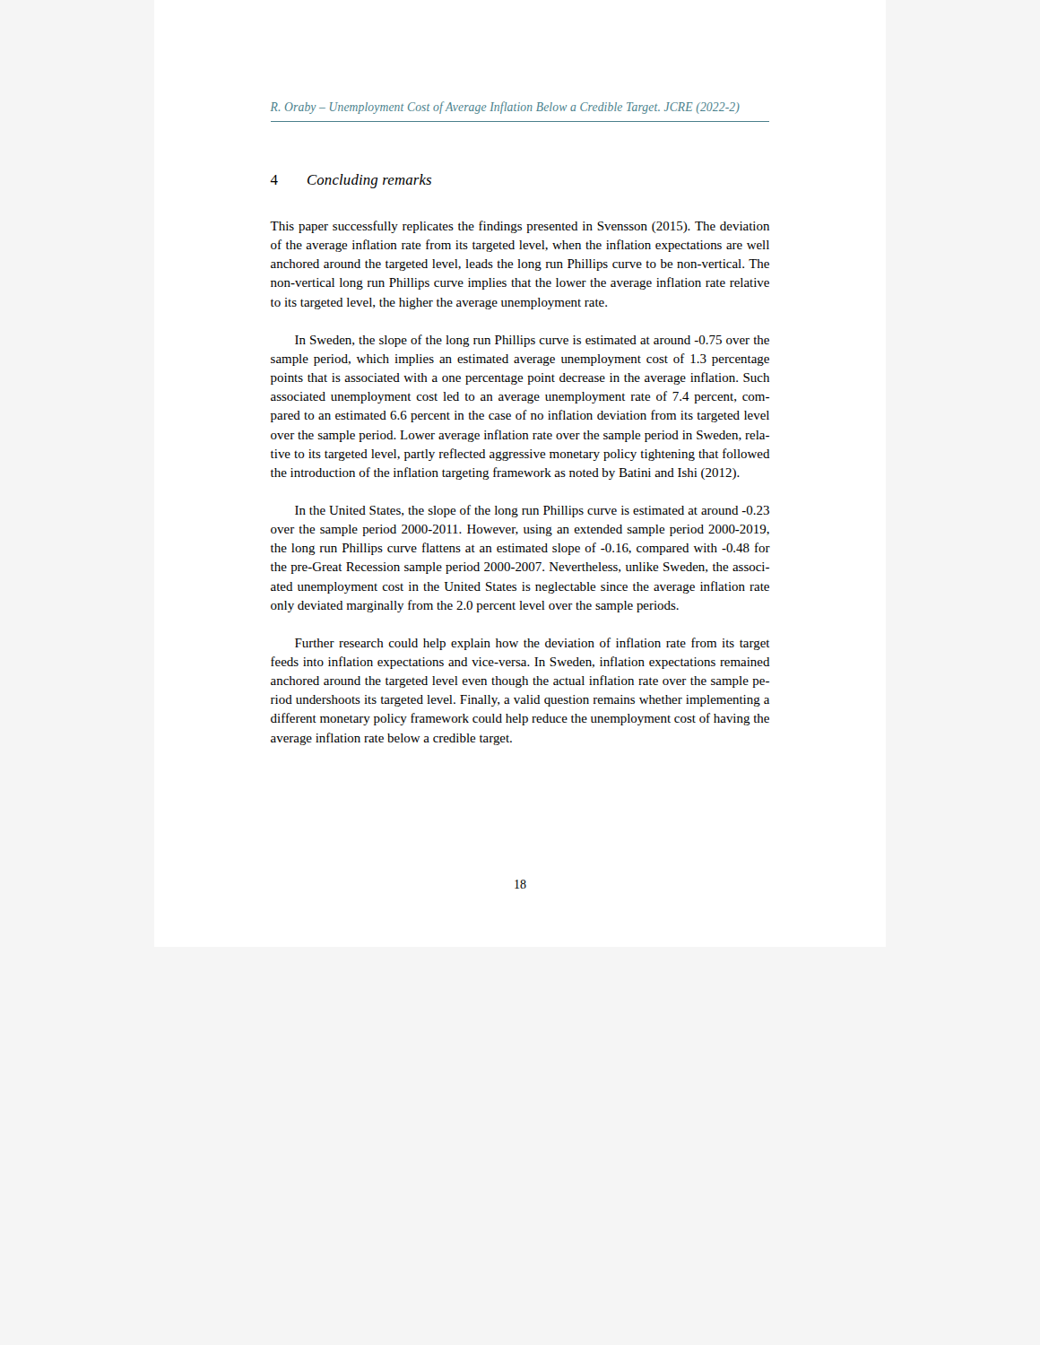R. Oraby – Unemployment Cost of Average Inflation Below a Credible Target. JCRE (2022-2)
4 Concluding remarks
This paper successfully replicates the findings presented in Svensson (2015). The deviation of the average inflation rate from its targeted level, when the inflation expectations are well anchored around the targeted level, leads the long run Phillips curve to be non-vertical. The non-vertical long run Phillips curve implies that the lower the average inflation rate relative to its targeted level, the higher the average unemployment rate.
In Sweden, the slope of the long run Phillips curve is estimated at around -0.75 over the sample period, which implies an estimated average unemployment cost of 1.3 percentage points that is associated with a one percentage point decrease in the average inflation. Such associated unemployment cost led to an average unemployment rate of 7.4 percent, compared to an estimated 6.6 percent in the case of no inflation deviation from its targeted level over the sample period. Lower average inflation rate over the sample period in Sweden, relative to its targeted level, partly reflected aggressive monetary policy tightening that followed the introduction of the inflation targeting framework as noted by Batini and Ishi (2012).
In the United States, the slope of the long run Phillips curve is estimated at around -0.23 over the sample period 2000-2011. However, using an extended sample period 2000-2019, the long run Phillips curve flattens at an estimated slope of -0.16, compared with -0.48 for the pre-Great Recession sample period 2000-2007. Nevertheless, unlike Sweden, the associated unemployment cost in the United States is neglectable since the average inflation rate only deviated marginally from the 2.0 percent level over the sample periods.
Further research could help explain how the deviation of inflation rate from its target feeds into inflation expectations and vice-versa. In Sweden, inflation expectations remained anchored around the targeted level even though the actual inflation rate over the sample period undershoots its targeted level. Finally, a valid question remains whether implementing a different monetary policy framework could help reduce the unemployment cost of having the average inflation rate below a credible target.
18